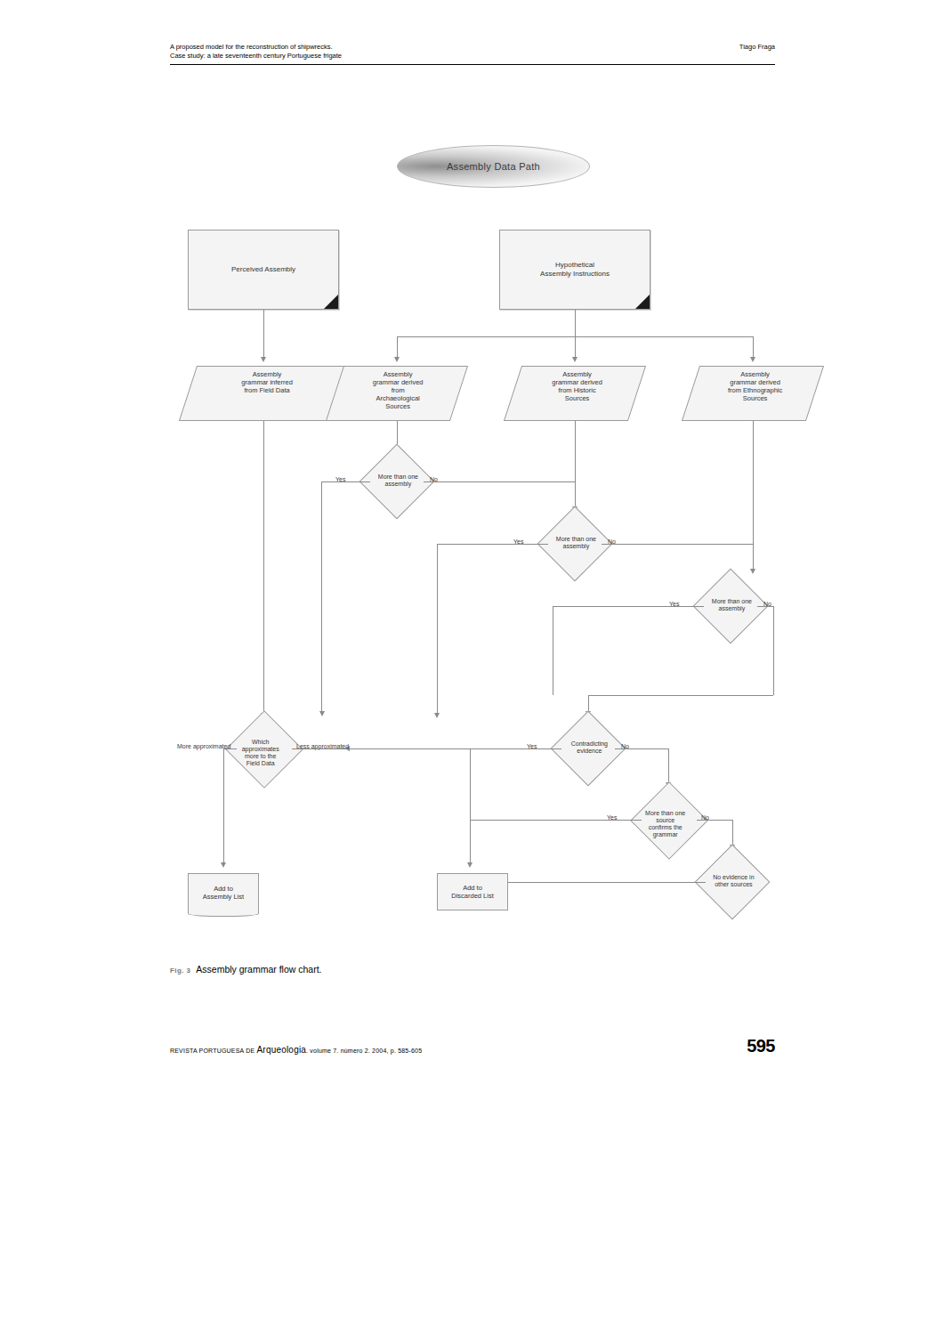A proposed model for the reconstruction of shipwrecks.
Case study: a late seventeenth century Portuguese frigate
Tiago Fraga
Assembly Data Path
Perceived Assembly
Hypothetical
Assembly Instructions
Assembly
grammar inferred
from Field Data
Assembly
grammar derived
from
Archaeological
Sources
Assembly
grammar derived
from Historic
Sources
Assembly
grammar derived
from Ethnographic
Sources
More than one
assembly
Yes
No
More than one
assembly
Yes
No
More than one
assembly
Yes
No
Contradicting
evidence
Yes
No
Which
approximates
more to the
Field Data
More approximated
Less approximated
More than one
source
confirms the
grammar
Yes
No
No evidence in
other sources
Add to
Assembly List
Add to
Discarded List
Fig. 3 Assembly grammar flow chart.
REVISTA PORTUGUESA DE Arqueologia. volume 7. número 2. 2004, p. 585-605
595